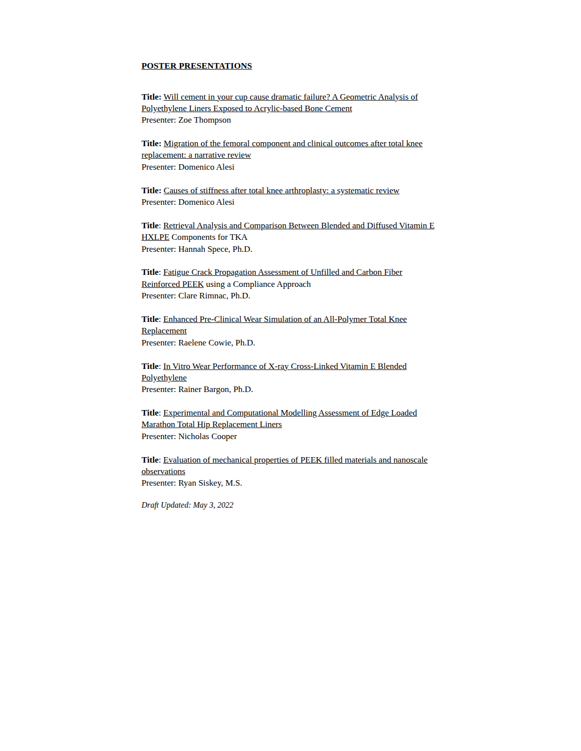POSTER PRESENTATIONS
Title: Will cement in your cup cause dramatic failure? A Geometric Analysis of Polyethylene Liners Exposed to Acrylic-based Bone Cement
Presenter: Zoe Thompson
Title: Migration of the femoral component and clinical outcomes after total knee replacement: a narrative review
Presenter: Domenico Alesi
Title: Causes of stiffness after total knee arthroplasty: a systematic review
Presenter: Domenico Alesi
Title: Retrieval Analysis and Comparison Between Blended and Diffused Vitamin E HXLPE Components for TKA
Presenter: Hannah Spece, Ph.D.
Title: Fatigue Crack Propagation Assessment of Unfilled and Carbon Fiber Reinforced PEEK using a Compliance Approach
Presenter: Clare Rimnac, Ph.D.
Title: Enhanced Pre-Clinical Wear Simulation of an All-Polymer Total Knee Replacement
Presenter: Raelene Cowie, Ph.D.
Title: In Vitro Wear Performance of X-ray Cross-Linked Vitamin E Blended Polyethylene
Presenter: Rainer Bargon, Ph.D.
Title: Experimental and Computational Modelling Assessment of Edge Loaded Marathon Total Hip Replacement Liners
Presenter: Nicholas Cooper
Title: Evaluation of mechanical properties of PEEK filled materials and nanoscale observations
Presenter: Ryan Siskey, M.S.
Draft Updated: May 3, 2022